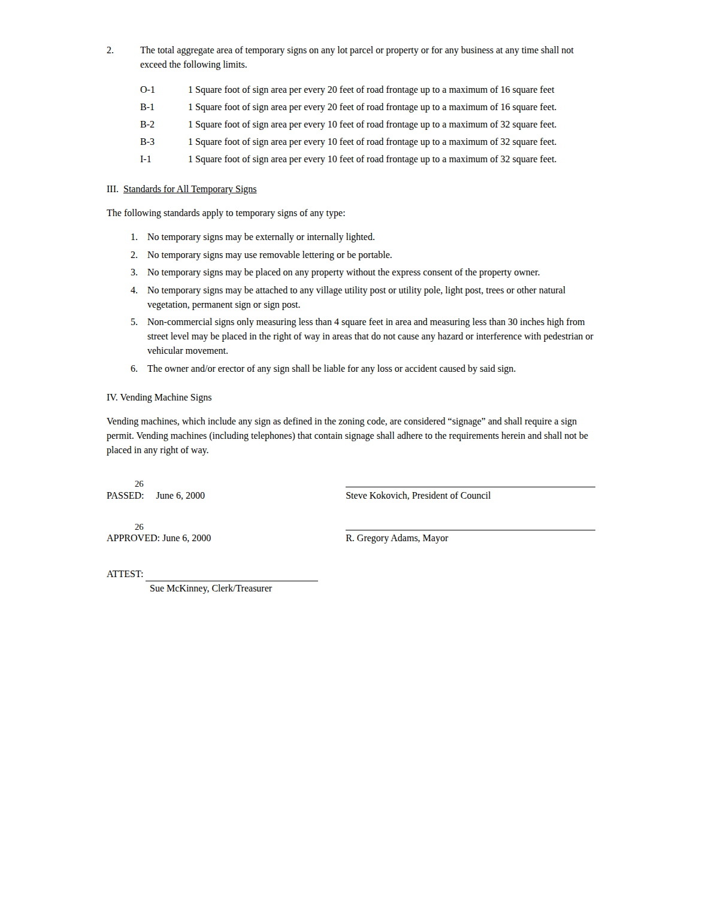2.
The total aggregate area of temporary signs on any lot parcel or property or for any business at any time shall not exceed the following limits.
| O-1 | 1 Square foot of sign area per every 20 feet of road frontage up to a maximum of 16 square feet |
| B-1 | 1 Square foot of sign area per every 20 feet of road frontage up to a maximum of 16 square feet. |
| B-2 | 1 Square foot of sign area per every 10 feet of road frontage up to a maximum of 32 square feet. |
| B-3 | 1 Square foot of sign area per every 10 feet of road frontage up to a maximum of 32 square feet. |
| I-1 | 1 Square foot of sign area per every 10 feet of road frontage up to a maximum of 32 square feet. |
III. Standards for All Temporary Signs
The following standards apply to temporary signs of any type:
No temporary signs may be externally or internally lighted.
No temporary signs may use removable lettering or be portable.
No temporary signs may be placed on any property without the express consent of the property owner.
No temporary signs may be attached to any village utility post or utility pole, light post, trees or other natural vegetation, permanent sign or sign post.
Non-commercial signs only measuring less than 4 square feet in area and measuring less than 30 inches high from street level may be placed in the right of way in areas that do not cause any hazard or interference with pedestrian or vehicular movement.
The owner and/or erector of any sign shall be liable for any loss or accident caused by said sign.
IV. Vending Machine Signs
Vending machines, which include any sign as defined in the zoning code, are considered “signage” and shall require a sign permit. Vending machines (including telephones) that contain signage shall adhere to the requirements herein and shall not be placed in any right of way.
| 26 PASSED: June 6, 2000 | Steve Kokovich, President of Council |
| 26 APPROVED: June 6, 2000 | R. Gregory Adams, Mayor |
ATTEST: Sue McKinney, Clerk/Treasurer